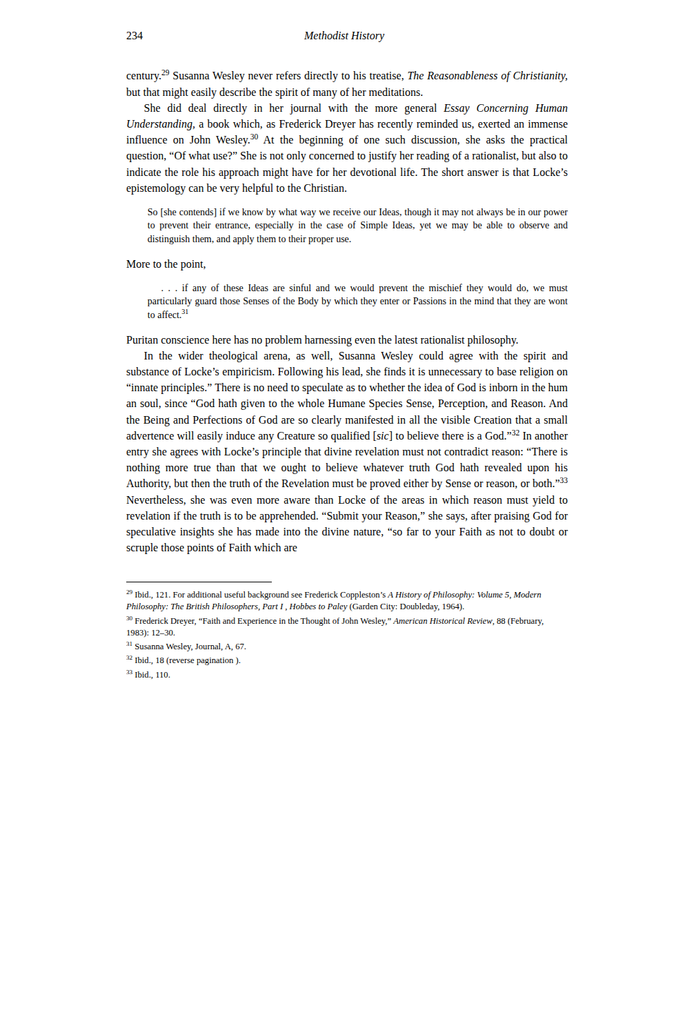234 Methodist History
century.29 Susanna Wesley never refers directly to his treatise, The Reasonableness of Christianity, but that might easily describe the spirit of many of her meditations.
She did deal directly in her journal with the more general Essay Concerning Human Understanding, a book which, as Frederick Dreyer has recently reminded us, exerted an immense influence on John Wesley.30 At the beginning of one such discussion, she asks the practical question, “Of what use?” She is not only concerned to justify her reading of a rationalist, but also to indicate the role his approach might have for her devotional life. The short answer is that Locke’s epistemology can be very helpful to the Christian.
So [she contends] if we know by what way we receive our Ideas, though it may not always be in our power to prevent their entrance, especially in the case of Simple Ideas, yet we may be able to observe and distinguish them, and apply them to their proper use.
More to the point,
. . . if any of these Ideas are sinful and we would prevent the mischief they would do, we must particularly guard those Senses of the Body by which they enter or Passions in the mind that they are wont to affect.31
Puritan conscience here has no problem harnessing even the latest rationalist philosophy.
In the wider theological arena, as well, Susanna Wesley could agree with the spirit and substance of Locke’s empiricism. Following his lead, she finds it is unnecessary to base religion on “innate principles.” There is no need to speculate as to whether the idea of God is inborn in the hum an soul, since “God hath given to the whole Humane Species Sense, Perception, and Reason. And the Being and Perfections of God are so clearly manifested in all the visible Creation that a small advertence will easily induce any Creature so qualified [sic] to believe there is a God.”32 In another entry she agrees with Locke’s principle that divine revelation must not contradict reason: “There is nothing more true than that we ought to believe whatever truth God hath revealed upon his Authority, but then the truth of the Revelation must be proved either by Sense or reason, or both.”33 Nevertheless, she was even more aware than Locke of the areas in which reason must yield to revelation if the truth is to be apprehended. “Submit your Reason,” she says, after praising God for speculative insights she has made into the divine nature, “so far to your Faith as not to doubt or scruple those points of Faith which are
29 Ibid., 121. For additional useful background see Frederick Coppleston’s A History of Philosophy: Volume 5, Modern Philosophy: The British Philosophers, Part I , Hobbes to Paley (Garden City: Doubleday, 1964).
30 Frederick Dreyer, “Faith and Experience in the Thought of John Wesley,” American Historical Review, 88 (February, 1983): 12–30.
31 Susanna Wesley, Journal, A, 67.
32 Ibid., 18 (reverse pagination ).
33 Ibid., 110.